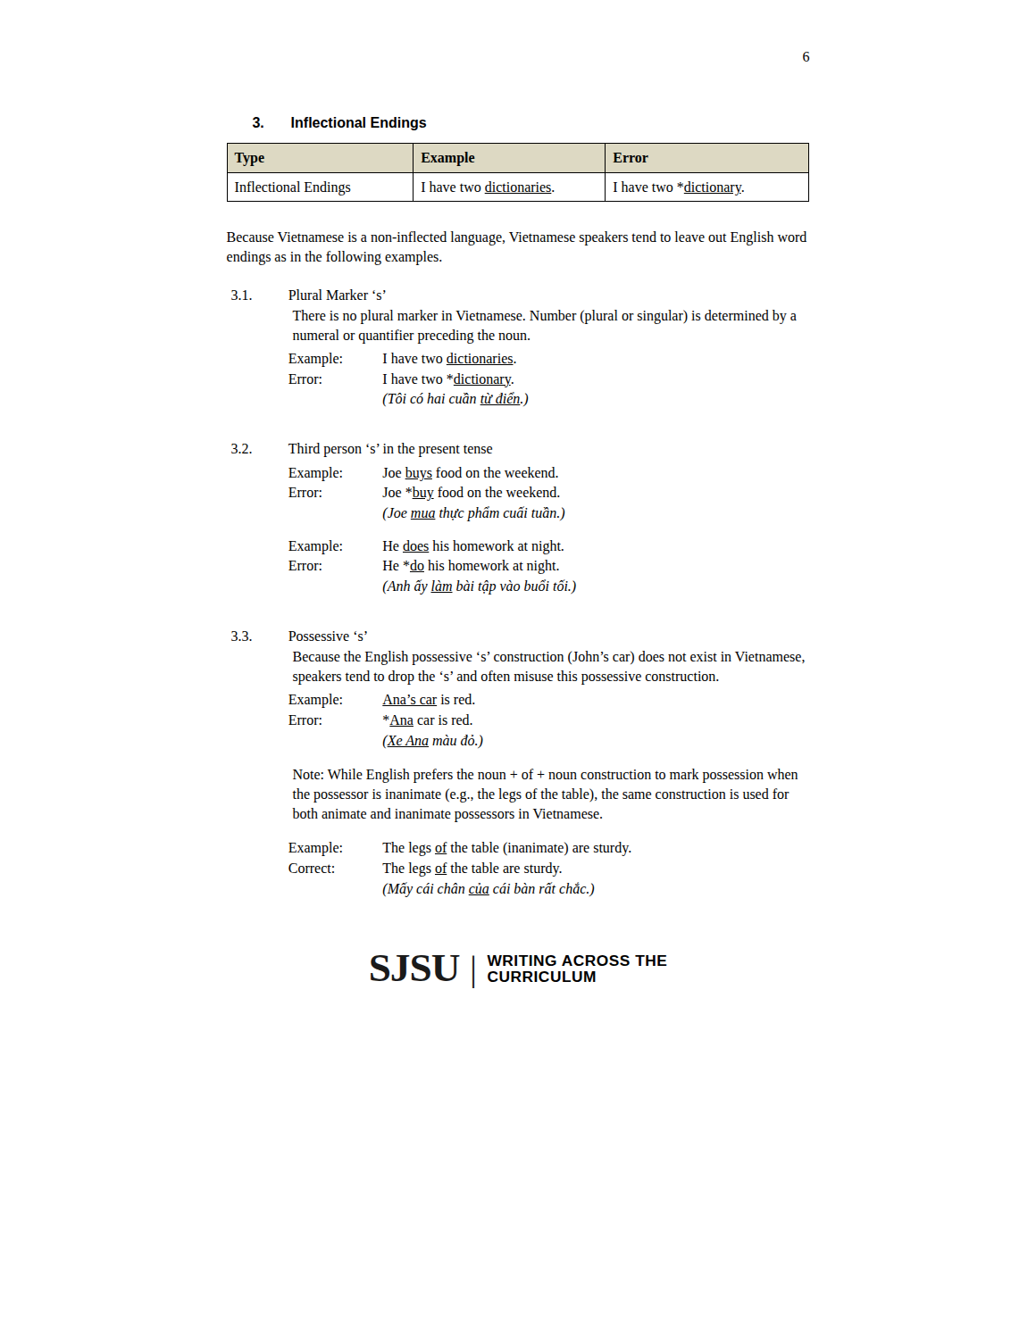6
3. Inflectional Endings
| Type | Example | Error |
| --- | --- | --- |
| Inflectional Endings | I have two dictionaries . | I have two * dictionary . |
Because Vietnamese is a non-inflected language, Vietnamese speakers tend to leave out English word endings as in the following examples.
3.1.
Plural Marker ‘s’
There is no plural marker in Vietnamese. Number (plural or singular) is determined by a numeral or quantifier preceding the noun.
Example:
I have two dictionaries.
Error:
I have two *dictionary.
(Tôi có hai cuần từ điển.)
3.2.
Third person ‘s’ in the present tense
Example:
Joe buys food on the weekend.
Error:
Joe *buy food on the weekend.
(Joe mua thực phẩm cuấi tuần.)
Example:
He does his homework at night.
Error:
He *do his homework at night.
(Anh ấy làm bài tập vào buổi tối.)
3.3.
Possessive ‘s’
Because the English possessive ‘s’ construction (John’s car) does not exist in Vietnamese, speakers tend to drop the ‘s’ and often misuse this possessive construction.
Example:
Ana’s car is red.
Error:
*Ana car is red.
(Xe Ana màu đỏ.)
Note: While English prefers the noun + of + noun construction to mark possession when the possessor is inanimate (e.g., the legs of the table), the same construction is used for both animate and inanimate possessors in Vietnamese.
Example:
The legs of the table (inanimate) are sturdy.
Correct:
The legs of the table are sturdy.
(Mấy cái chân của cái bàn rất chắc.)
SJSU | WRITING ACROSS THE
CURRICULUM